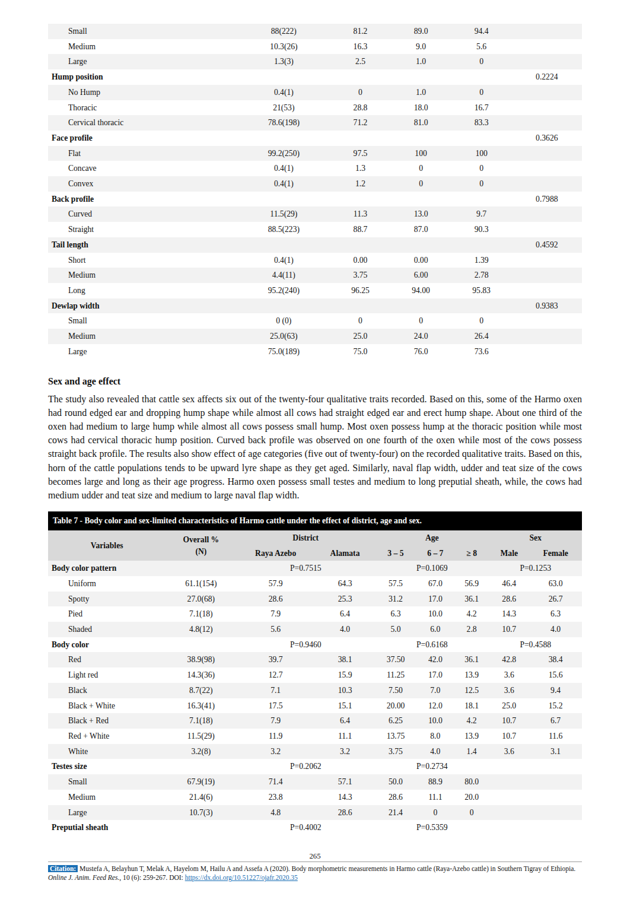| Small | 88(222) | 81.2 | 89.0 | 94.4 | |
| Medium | 10.3(26) | 16.3 | 9.0 | 5.6 | |
| Large | 1.3(3) | 2.5 | 1.0 | 0 | |
| Hump position | | | | | 0.2224 |
| No Hump | 0.4(1) | 0 | 1.0 | 0 | |
| Thoracic | 21(53) | 28.8 | 18.0 | 16.7 | |
| Cervical thoracic | 78.6(198) | 71.2 | 81.0 | 83.3 | |
| Face profile | | | | | 0.3626 |
| Flat | 99.2(250) | 97.5 | 100 | 100 | |
| Concave | 0.4(1) | 1.3 | 0 | 0 | |
| Convex | 0.4(1) | 1.2 | 0 | 0 | |
| Back profile | | | | | 0.7988 |
| Curved | 11.5(29) | 11.3 | 13.0 | 9.7 | |
| Straight | 88.5(223) | 88.7 | 87.0 | 90.3 | |
| Tail length | | | | | 0.4592 |
| Short | 0.4(1) | 0.00 | 0.00 | 1.39 | |
| Medium | 4.4(11) | 3.75 | 6.00 | 2.78 | |
| Long | 95.2(240) | 96.25 | 94.00 | 95.83 | |
| Dewlap width | | | | | 0.9383 |
| Small | 0 (0) | 0 | 0 | 0 | |
| Medium | 25.0(63) | 25.0 | 24.0 | 26.4 | |
| Large | 75.0(189) | 75.0 | 76.0 | 73.6 | |
Sex and age effect
The study also revealed that cattle sex affects six out of the twenty-four qualitative traits recorded. Based on this, some of the Harmo oxen had round edged ear and dropping hump shape while almost all cows had straight edged ear and erect hump shape. About one third of the oxen had medium to large hump while almost all cows possess small hump. Most oxen possess hump at the thoracic position while most cows had cervical thoracic hump position. Curved back profile was observed on one fourth of the oxen while most of the cows possess straight back profile. The results also show effect of age categories (five out of twenty-four) on the recorded qualitative traits. Based on this, horn of the cattle populations tends to be upward lyre shape as they get aged. Similarly, naval flap width, udder and teat size of the cows becomes large and long as their age progress. Harmo oxen possess small testes and medium to long preputial sheath, while, the cows had medium udder and teat size and medium to large naval flap width.
Table 7 - Body color and sex-limited characteristics of Harmo cattle under the effect of district, age and sex.
| Variables | Overall % (N) | District | Age | Sex |
| --- | --- | --- | --- | --- |
| Raya Azebo | Alamata | 3 – 5 | 6 – 7 | ≥ 8 | Male | Female |
| Body color pattern | | P=0.7515 | P=0.1069 | P=0.1253 |
| Uniform | 61.1(154) | 57.9 | 64.3 | 57.5 | 67.0 | 56.9 | 46.4 | 63.0 |
| Spotty | 27.0(68) | 28.6 | 25.3 | 31.2 | 17.0 | 36.1 | 28.6 | 26.7 |
| Pied | 7.1(18) | 7.9 | 6.4 | 6.3 | 10.0 | 4.2 | 14.3 | 6.3 |
| Shaded | 4.8(12) | 5.6 | 4.0 | 5.0 | 6.0 | 2.8 | 10.7 | 4.0 |
| Body color | | P=0.9460 | P=0.6168 | P=0.4588 |
| Red | 38.9(98) | 39.7 | 38.1 | 37.50 | 42.0 | 36.1 | 42.8 | 38.4 |
| Light red | 14.3(36) | 12.7 | 15.9 | 11.25 | 17.0 | 13.9 | 3.6 | 15.6 |
| Black | 8.7(22) | 7.1 | 10.3 | 7.50 | 7.0 | 12.5 | 3.6 | 9.4 |
| Black + White | 16.3(41) | 17.5 | 15.1 | 20.00 | 12.0 | 18.1 | 25.0 | 15.2 |
| Black + Red | 7.1(18) | 7.9 | 6.4 | 6.25 | 10.0 | 4.2 | 10.7 | 6.7 |
| Red + White | 11.5(29) | 11.9 | 11.1 | 13.75 | 8.0 | 13.9 | 10.7 | 11.6 |
| White | 3.2(8) | 3.2 | 3.2 | 3.75 | 4.0 | 1.4 | 3.6 | 3.1 |
| Testes size | | P=0.2062 | P=0.2734 | | |
| Small | 67.9(19) | 71.4 | 57.1 | 50.0 | 88.9 | 80.0 | | |
| Medium | 21.4(6) | 23.8 | 14.3 | 28.6 | 11.1 | 20.0 | | |
| Large | 10.7(3) | 4.8 | 28.6 | 21.4 | 0 | 0 | | |
| Preputial sheath | | P=0.4002 | P=0.5359 | | |
265
Citation: Mustefa A, Belayhun T, Melak A, Hayelom M, Hailu A and Assefa A (2020). Body morphometric measurements in Harmo cattle (Raya-Azebo cattle) in Southern Tigray of Ethiopia. Online J. Anim. Feed Res., 10 (6): 259-267. DOI: https://dx.doi.org/10.51227/ojafr.2020.35